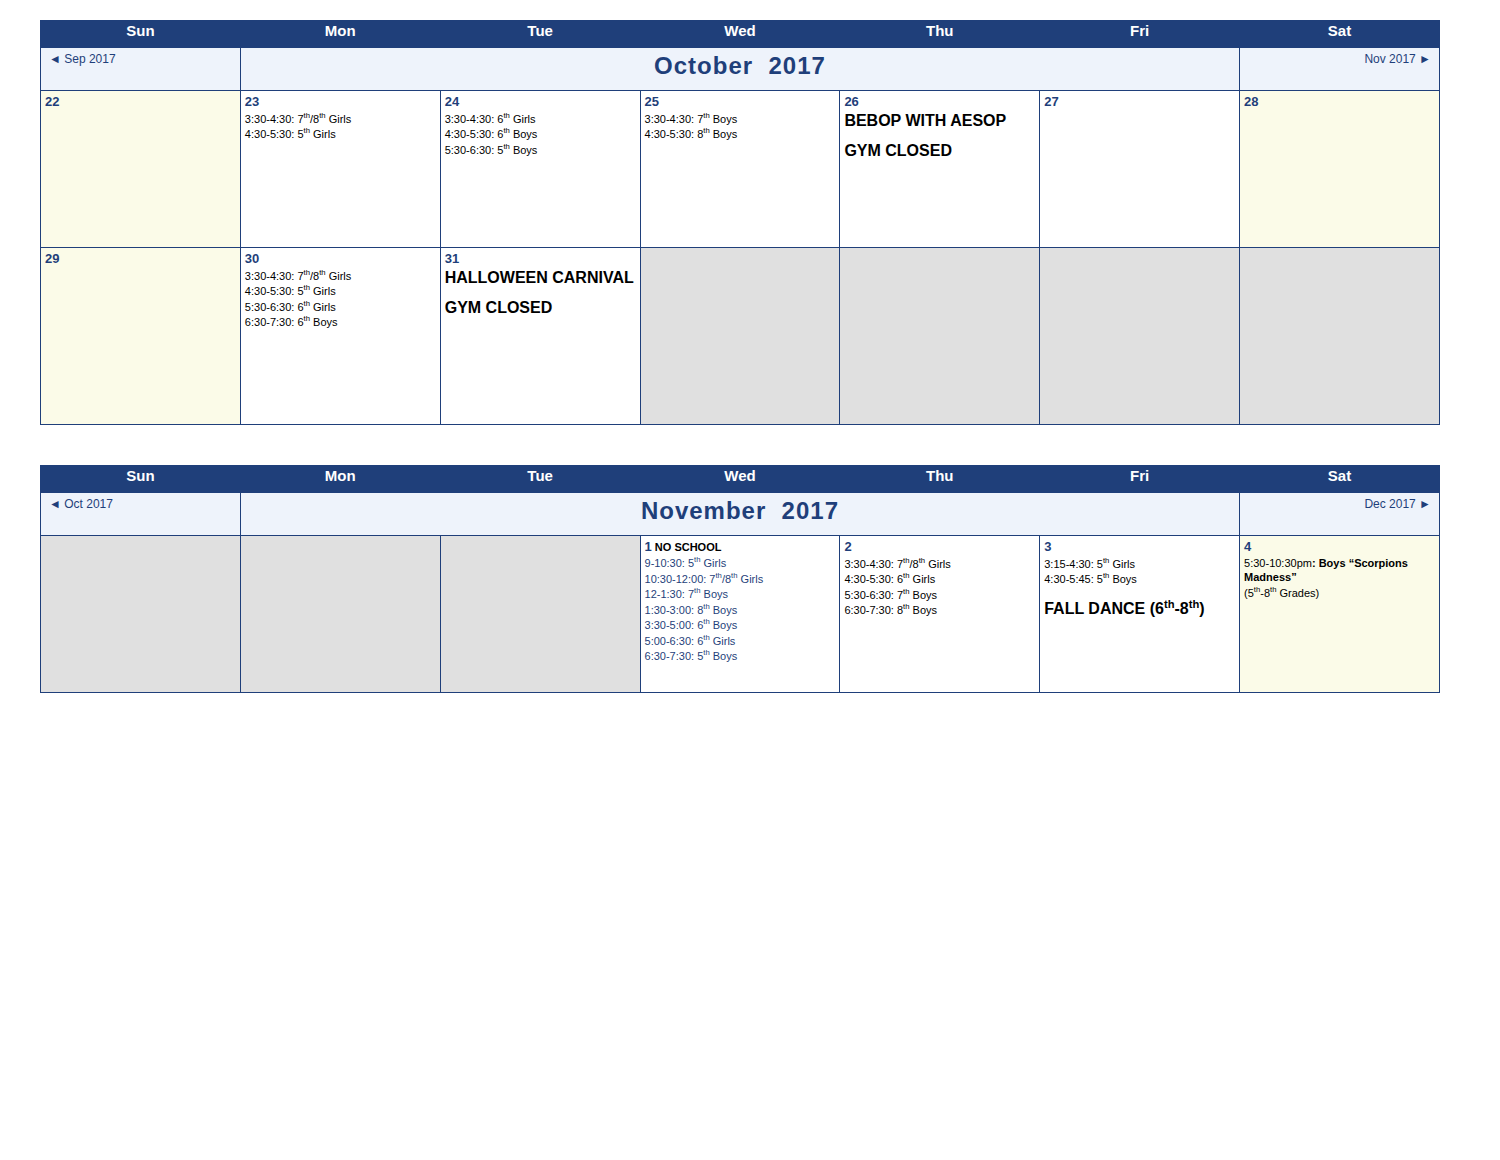| ◄ Sep 2017 | October 2017 | Nov 2017 ► |
| Sun | Mon | Tue | Wed | Thu | Fri | Sat |
| 22 | 23 3:30-4:30: 7 th /8 th Girls 4:30-5:30: 5 th Girls | 24 3:30-4:30: 6 th Girls 4:30-5:30: 6 th Boys 5:30-6:30: 5 th Boys | 25 3:30-4:30: 7 th Boys 4:30-5:30: 8 th Boys | 26 BEBOP WITH AESOP GYM CLOSED | 27 | 28 |
| 29 | 30 3:30-4:30: 7 th /8 th Girls 4:30-5:30: 5 th Girls 5:30-6:30: 6 th Girls 6:30-7:30: 6 th Boys | 31 HALLOWEEN CARNIVAL GYM CLOSED | | | | |
| ◄ Oct 2017 | November 2017 | Dec 2017 ► |
| Sun | Mon | Tue | Wed | Thu | Fri | Sat |
| | | | 1 NO SCHOOL 9-10:30: 5 th Girls 10:30-12:00: 7 th /8 th Girls 12-1:30: 7 th Boys 1:30-3:00: 8 th Boys 3:30-5:00: 6 th Boys 5:00-6:30: 6 th Girls 6:30-7:30: 5 th Boys | 2 3:30-4:30: 7 th /8 th Girls 4:30-5:30: 6 th Girls 5:30-6:30: 7 th Boys 6:30-7:30: 8 th Boys | 3 3:15-4:30: 5 th Girls 4:30-5:45: 5 th Boys FALL DANCE (6 th -8 th ) | 4 5:30-10:30pm : Boys “Scorpions Madness” (5 th -8 th Grades) |